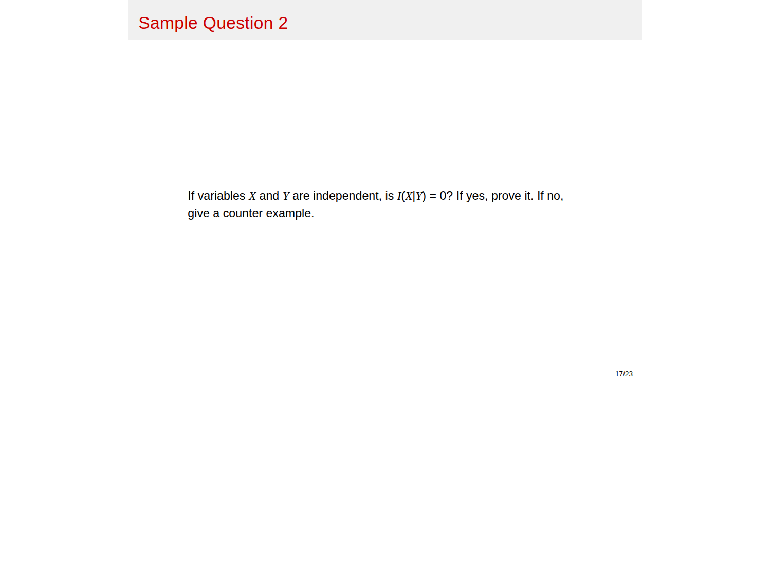Sample Question 2
If variables X and Y are independent, is I(X|Y) = 0? If yes, prove it. If no, give a counter example.
17/23